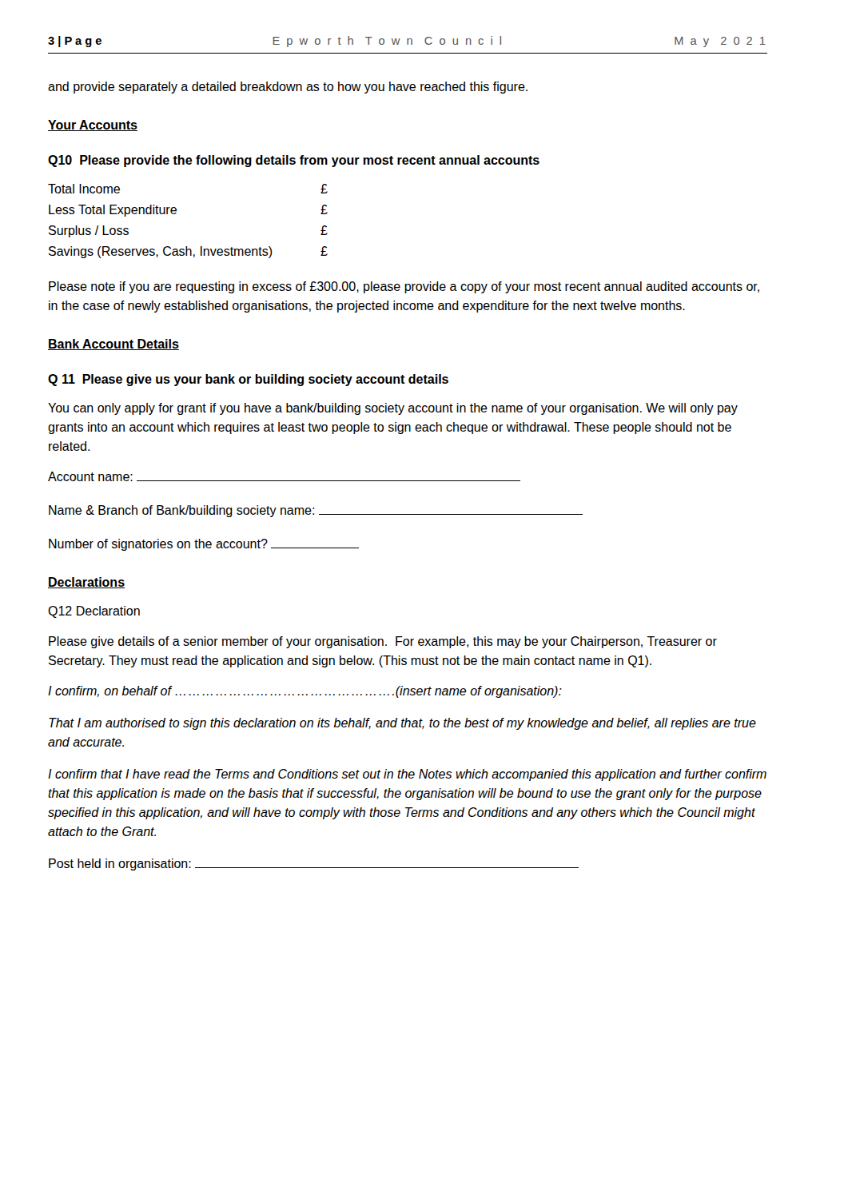3 | P a g e E p w o r t h T o w n C o u n c i l M a y 2 0 2 1
and provide separately a detailed breakdown as to how you have reached this figure.
Your Accounts
Q10 Please provide the following details from your most recent annual accounts
| Total Income | £ |
| Less Total Expenditure | £ |
| Surplus / Loss | £ |
| Savings (Reserves, Cash, Investments) | £ |
Please note if you are requesting in excess of £300.00, please provide a copy of your most recent annual audited accounts or, in the case of newly established organisations, the projected income and expenditure for the next twelve months.
Bank Account Details
Q 11 Please give us your bank or building society account details
You can only apply for grant if you have a bank/building society account in the name of your organisation. We will only pay grants into an account which requires at least two people to sign each cheque or withdrawal. These people should not be related.
Account name:
Name & Branch of Bank/building society name:
Number of signatories on the account?
Declarations
Q12 Declaration
Please give details of a senior member of your organisation. For example, this may be your Chairperson, Treasurer or Secretary. They must read the application and sign below. (This must not be the main contact name in Q1).
I confirm, on behalf of ………………………………………….(insert name of organisation):
That I am authorised to sign this declaration on its behalf, and that, to the best of my knowledge and belief, all replies are true and accurate.
I confirm that I have read the Terms and Conditions set out in the Notes which accompanied this application and further confirm that this application is made on the basis that if successful, the organisation will be bound to use the grant only for the purpose specified in this application, and will have to comply with those Terms and Conditions and any others which the Council might attach to the Grant.
Post held in organisation: